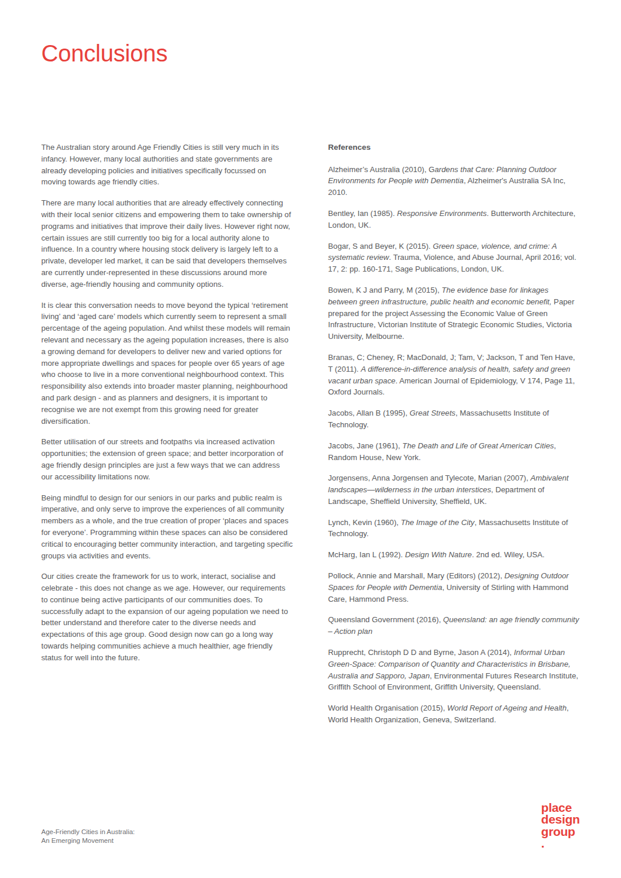Conclusions
The Australian story around Age Friendly Cities is still very much in its infancy. However, many local authorities and state governments are already developing policies and initiatives specifically focussed on moving towards age friendly cities.
There are many local authorities that are already effectively connecting with their local senior citizens and empowering them to take ownership of programs and initiatives that improve their daily lives. However right now, certain issues are still currently too big for a local authority alone to influence. In a country where housing stock delivery is largely left to a private, developer led market, it can be said that developers themselves are currently under-represented in these discussions around more diverse, age-friendly housing and community options.
It is clear this conversation needs to move beyond the typical ‘retirement living’ and ‘aged care’ models which currently seem to represent a small percentage of the ageing population. And whilst these models will remain relevant and necessary as the ageing population increases, there is also a growing demand for developers to deliver new and varied options for more appropriate dwellings and spaces for people over 65 years of age who choose to live in a more conventional neighbourhood context. This responsibility also extends into broader master planning, neighbourhood and park design - and as planners and designers, it is important to recognise we are not exempt from this growing need for greater diversification.
Better utilisation of our streets and footpaths via increased activation opportunities; the extension of green space; and better incorporation of age friendly design principles are just a few ways that we can address our accessibility limitations now.
Being mindful to design for our seniors in our parks and public realm is imperative, and only serve to improve the experiences of all community members as a whole, and the true creation of proper ‘places and spaces for everyone’. Programming within these spaces can also be considered critical to encouraging better community interaction, and targeting specific groups via activities and events.
Our cities create the framework for us to work, interact, socialise and celebrate - this does not change as we age. However, our requirements to continue being active participants of our communities does. To successfully adapt to the expansion of our ageing population we need to better understand and therefore cater to the diverse needs and expectations of this age group. Good design now can go a long way towards helping communities achieve a much healthier, age friendly status for well into the future.
References
Alzheimer’s Australia (2010), Gardens that Care: Planning Outdoor Environments for People with Dementia, Alzheimer's Australia SA Inc, 2010.
Bentley, Ian (1985). Responsive Environments. Butterworth Architecture, London, UK.
Bogar, S and Beyer, K (2015). Green space, violence, and crime: A systematic review. Trauma, Violence, and Abuse Journal, April 2016; vol. 17, 2: pp. 160-171, Sage Publications, London, UK.
Bowen, K J and Parry, M (2015), The evidence base for linkages between green infrastructure, public health and economic benefit, Paper prepared for the project Assessing the Economic Value of Green Infrastructure, Victorian Institute of Strategic Economic Studies, Victoria University, Melbourne.
Branas, C; Cheney, R; MacDonald, J; Tam, V; Jackson, T and Ten Have, T (2011). A difference-in-difference analysis of health, safety and green vacant urban space. American Journal of Epidemiology, V 174, Page 11, Oxford Journals.
Jacobs, Allan B (1995), Great Streets, Massachusetts Institute of Technology.
Jacobs, Jane (1961), The Death and Life of Great American Cities, Random House, New York.
Jorgensens, Anna Jorgensen and Tylecote, Marian (2007), Ambivalent landscapes—wilderness in the urban interstices, Department of Landscape, Sheffield University, Sheffield, UK.
Lynch, Kevin (1960), The Image of the City, Massachusetts Institute of Technology.
McHarg, Ian L (1992). Design With Nature. 2nd ed. Wiley, USA.
Pollock, Annie and Marshall, Mary (Editors) (2012), Designing Outdoor Spaces for People with Dementia, University of Stirling with Hammond Care, Hammond Press.
Queensland Government (2016), Queensland: an age friendly community – Action plan
Rupprecht, Christoph D D and Byrne, Jason A (2014), Informal Urban Green-Space: Comparison of Quantity and Characteristics in Brisbane, Australia and Sapporo, Japan, Environmental Futures Research Institute, Griffith School of Environment, Griffith University, Queensland.
World Health Organisation (2015), World Report of Ageing and Health, World Health Organization, Geneva, Switzerland.
Age-Friendly Cities in Australia:
An Emerging Movement
place design group.